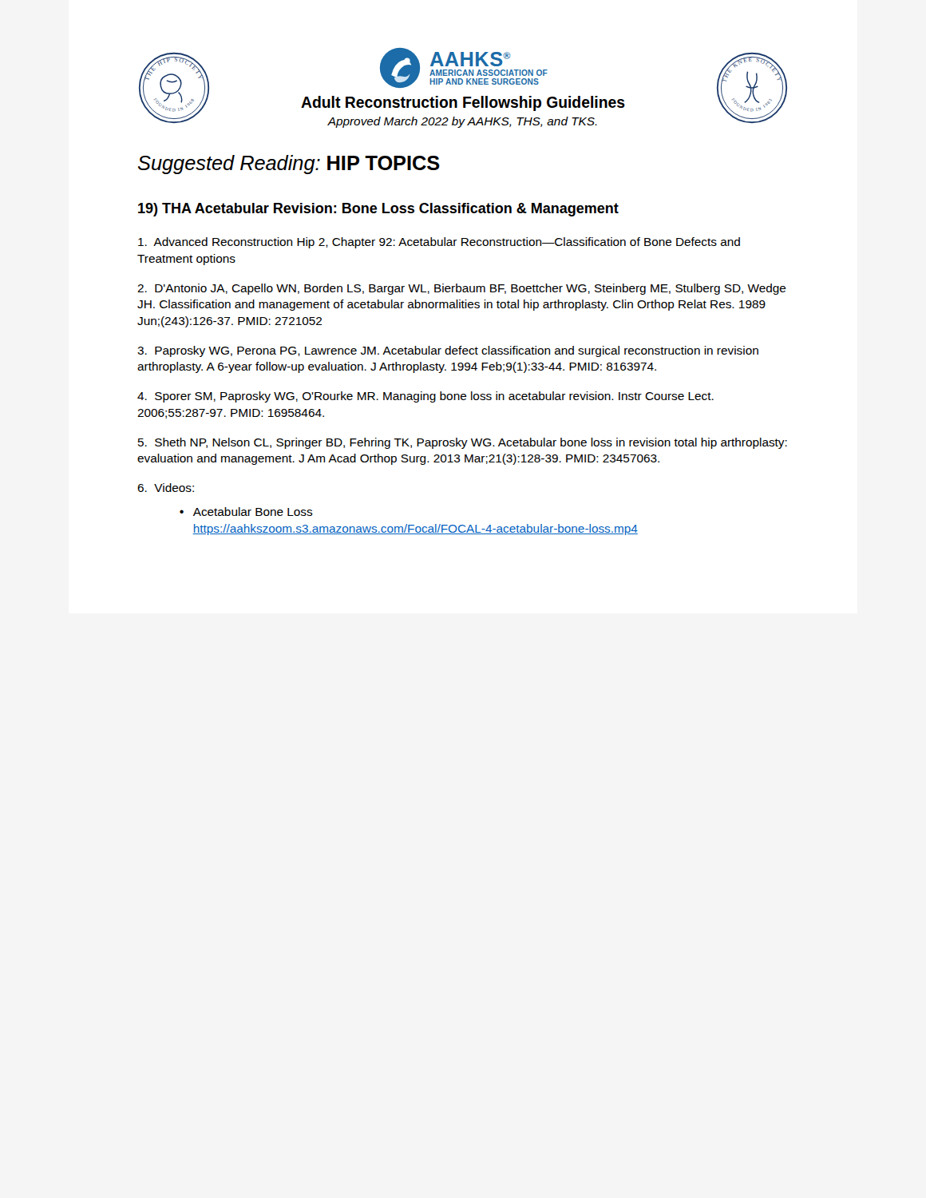THE HIP SOCIETY FOUNDED IN 1968
AAHKS®
AMERICAN ASSOCIATION OF
HIP AND KNEE SURGEONS
Adult Reconstruction Fellowship Guidelines
Approved March 2022 by AAHKS, THS, and TKS.
THE KNEE SOCIETY FOUNDED IN 1983
Suggested Reading: HIP TOPICS
19) THA Acetabular Revision: Bone Loss Classification & Management
1. Advanced Reconstruction Hip 2, Chapter 92: Acetabular Reconstruction—Classification of Bone Defects and Treatment options
2. D'Antonio JA, Capello WN, Borden LS, Bargar WL, Bierbaum BF, Boettcher WG, Steinberg ME, Stulberg SD, Wedge JH. Classification and management of acetabular abnormalities in total hip arthroplasty. Clin Orthop Relat Res. 1989 Jun;(243):126-37. PMID: 2721052
3. Paprosky WG, Perona PG, Lawrence JM. Acetabular defect classification and surgical reconstruction in revision arthroplasty. A 6-year follow-up evaluation. J Arthroplasty. 1994 Feb;9(1):33-44. PMID: 8163974.
4. Sporer SM, Paprosky WG, O'Rourke MR. Managing bone loss in acetabular revision. Instr Course Lect. 2006;55:287-97. PMID: 16958464.
5. Sheth NP, Nelson CL, Springer BD, Fehring TK, Paprosky WG. Acetabular bone loss in revision total hip arthroplasty: evaluation and management. J Am Acad Orthop Surg. 2013 Mar;21(3):128-39. PMID: 23457063.
6. Videos:
Acetabular Bone Loss
https://aahkszoom.s3.amazonaws.com/Focal/FOCAL-4-acetabular-bone-loss.mp4